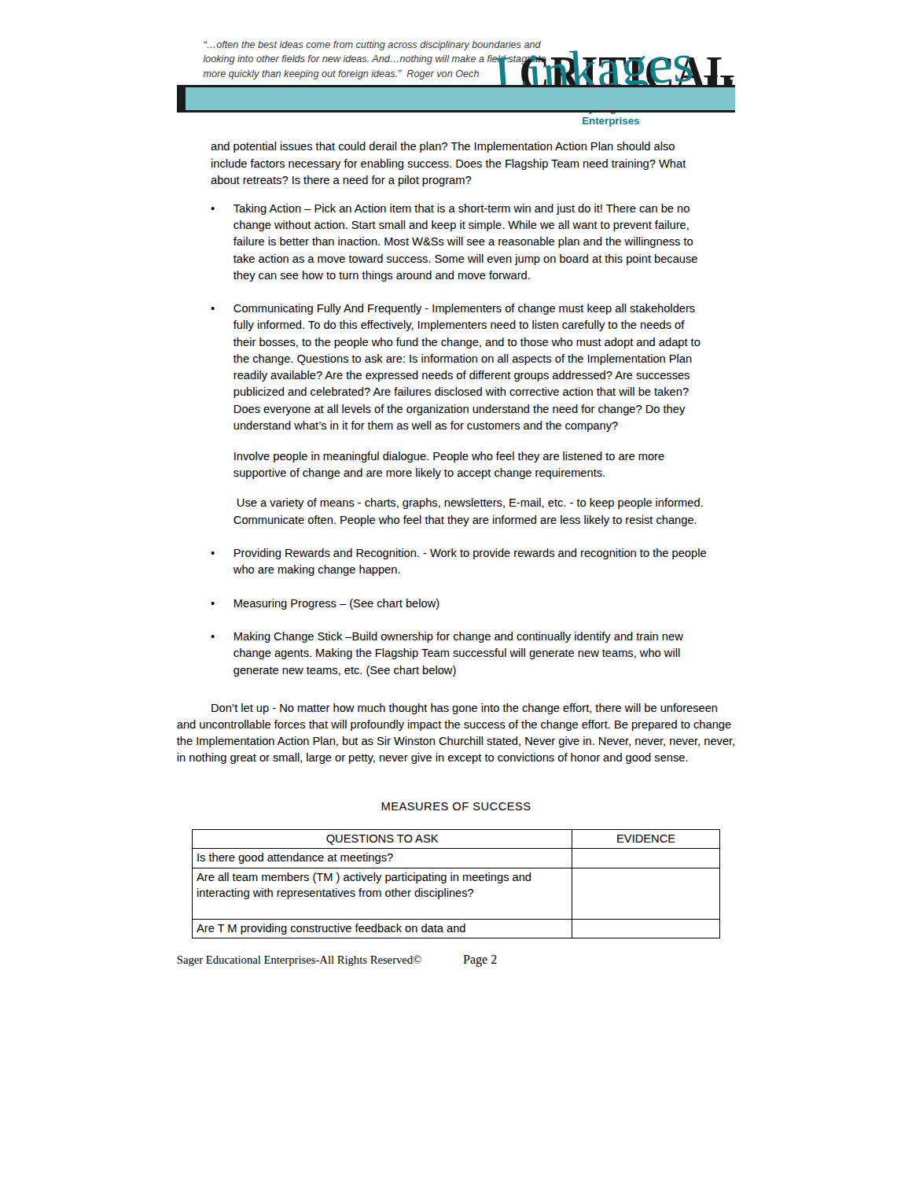“…often the best ideas come from cutting across disciplinary boundaries and looking into other fields for new ideas. And…nothing will make a field stagnate more quickly than keeping out foreign ideas.” Roger von Oech
CRITICAL Linkages II by Sager Educational
Enterprises
and potential issues that could derail the plan? The Implementation Action Plan should also include factors necessary for enabling success. Does the Flagship Team need training? What about retreats? Is there a need for a pilot program?
Taking Action – Pick an Action item that is a short-term win and just do it! There can be no change without action. Start small and keep it simple. While we all want to prevent failure, failure is better than inaction. Most W&Ss will see a reasonable plan and the willingness to take action as a move toward success. Some will even jump on board at this point because they can see how to turn things around and move forward.
Communicating Fully And Frequently - Implementers of change must keep all stakeholders fully informed. To do this effectively, Implementers need to listen carefully to the needs of their bosses, to the people who fund the change, and to those who must adopt and adapt to the change. Questions to ask are: Is information on all aspects of the Implementation Plan readily available? Are the expressed needs of different groups addressed? Are successes publicized and celebrated? Are failures disclosed with corrective action that will be taken? Does everyone at all levels of the organization understand the need for change? Do they understand what’s in it for them as well as for customers and the company?
Involve people in meaningful dialogue. People who feel they are listened to are more supportive of change and are more likely to accept change requirements.
Use a variety of means - charts, graphs, newsletters, E-mail, etc. - to keep people informed. Communicate often. People who feel that they are informed are less likely to resist change.
Providing Rewards and Recognition. - Work to provide rewards and recognition to the people who are making change happen.
Measuring Progress – (See chart below)
Making Change Stick –Build ownership for change and continually identify and train new change agents. Making the Flagship Team successful will generate new teams, who will generate new teams, etc. (See chart below)
Don’t let up - No matter how much thought has gone into the change effort, there will be unforeseen and uncontrollable forces that will profoundly impact the success of the change effort. Be prepared to change the Implementation Action Plan, but as Sir Winston Churchill stated, Never give in. Never, never, never, never, in nothing great or small, large or petty, never give in except to convictions of honor and good sense.
MEASURES OF SUCCESS
| QUESTIONS TO ASK | EVIDENCE |
| --- | --- |
| Is there good attendance at meetings? | |
| Are all team members (TM ) actively participating in meetings and interacting with representatives from other disciplines? | |
| Are T M providing constructive feedback on data and | |
Sager Educational Enterprises-All Rights Reserved© Page 2